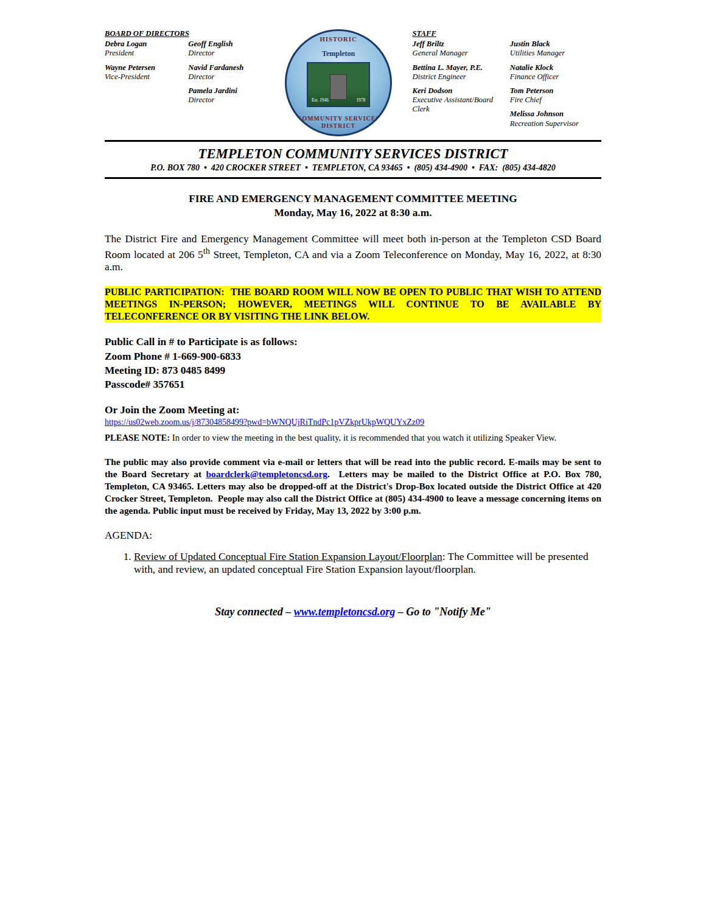BOARD OF DIRECTORS
Debra Logan
President
Wayne Petersen
Vice-President
Geoff English
Director
Navid Fardanesh
Director
Pamela Jardini
Director
HISTORIC
Est. 1946
1978
Templeton
COMMUNITY SERVICES DISTRICT
STAFF
Jeff Briltz
General Manager
Bettina L. Mayer, P.E.
District Engineer
Keri Dodson
Executive Assistant/Board Clerk
Justin Black
Utilities Manager
Natalie Klock
Finance Officer
Tom Peterson
Fire Chief
Melissa Johnson
Recreation Supervisor
TEMPLETON COMMUNITY SERVICES DISTRICT
P.O. BOX 780 • 420 CROCKER STREET • TEMPLETON, CA 93465 • (805) 434-4900 • FAX: (805) 434-4820
FIRE AND EMERGENCY MANAGEMENT COMMITTEE MEETING
Monday, May 16, 2022 at 8:30 a.m.
The District Fire and Emergency Management Committee will meet both in-person at the Templeton CSD Board Room located at 206 5th Street, Templeton, CA and via a Zoom Teleconference on Monday, May 16, 2022, at 8:30 a.m.
PUBLIC PARTICIPATION: THE BOARD ROOM WILL NOW BE OPEN TO PUBLIC THAT WISH TO ATTEND MEETINGS IN-PERSON; HOWEVER, MEETINGS WILL CONTINUE TO BE AVAILABLE BY TELECONFERENCE OR BY VISITING THE LINK BELOW.
Public Call in # to Participate is as follows:
Zoom Phone # 1-669-900-6833
Meeting ID: 873 0485 8499
Passcode# 357651
Or Join the Zoom Meeting at:
https://us02web.zoom.us/j/87304858499?pwd=bWNQUjRiTndPc1pVZkprUkpWQUYxZz09
PLEASE NOTE: In order to view the meeting in the best quality, it is recommended that you watch it utilizing Speaker View.
The public may also provide comment via e-mail or letters that will be read into the public record. E-mails may be sent to the Board Secretary at boardclerk@templetoncsd.org. Letters may be mailed to the District Office at P.O. Box 780, Templeton, CA 93465. Letters may also be dropped-off at the District's Drop-Box located outside the District Office at 420 Crocker Street, Templeton. People may also call the District Office at (805) 434-4900 to leave a message concerning items on the agenda. Public input must be received by Friday, May 13, 2022 by 3:00 p.m.
AGENDA:
Review of Updated Conceptual Fire Station Expansion Layout/Floorplan: The Committee will be presented with, and review, an updated conceptual Fire Station Expansion layout/floorplan.
Stay connected – www.templetoncsd.org – Go to "Notify Me"